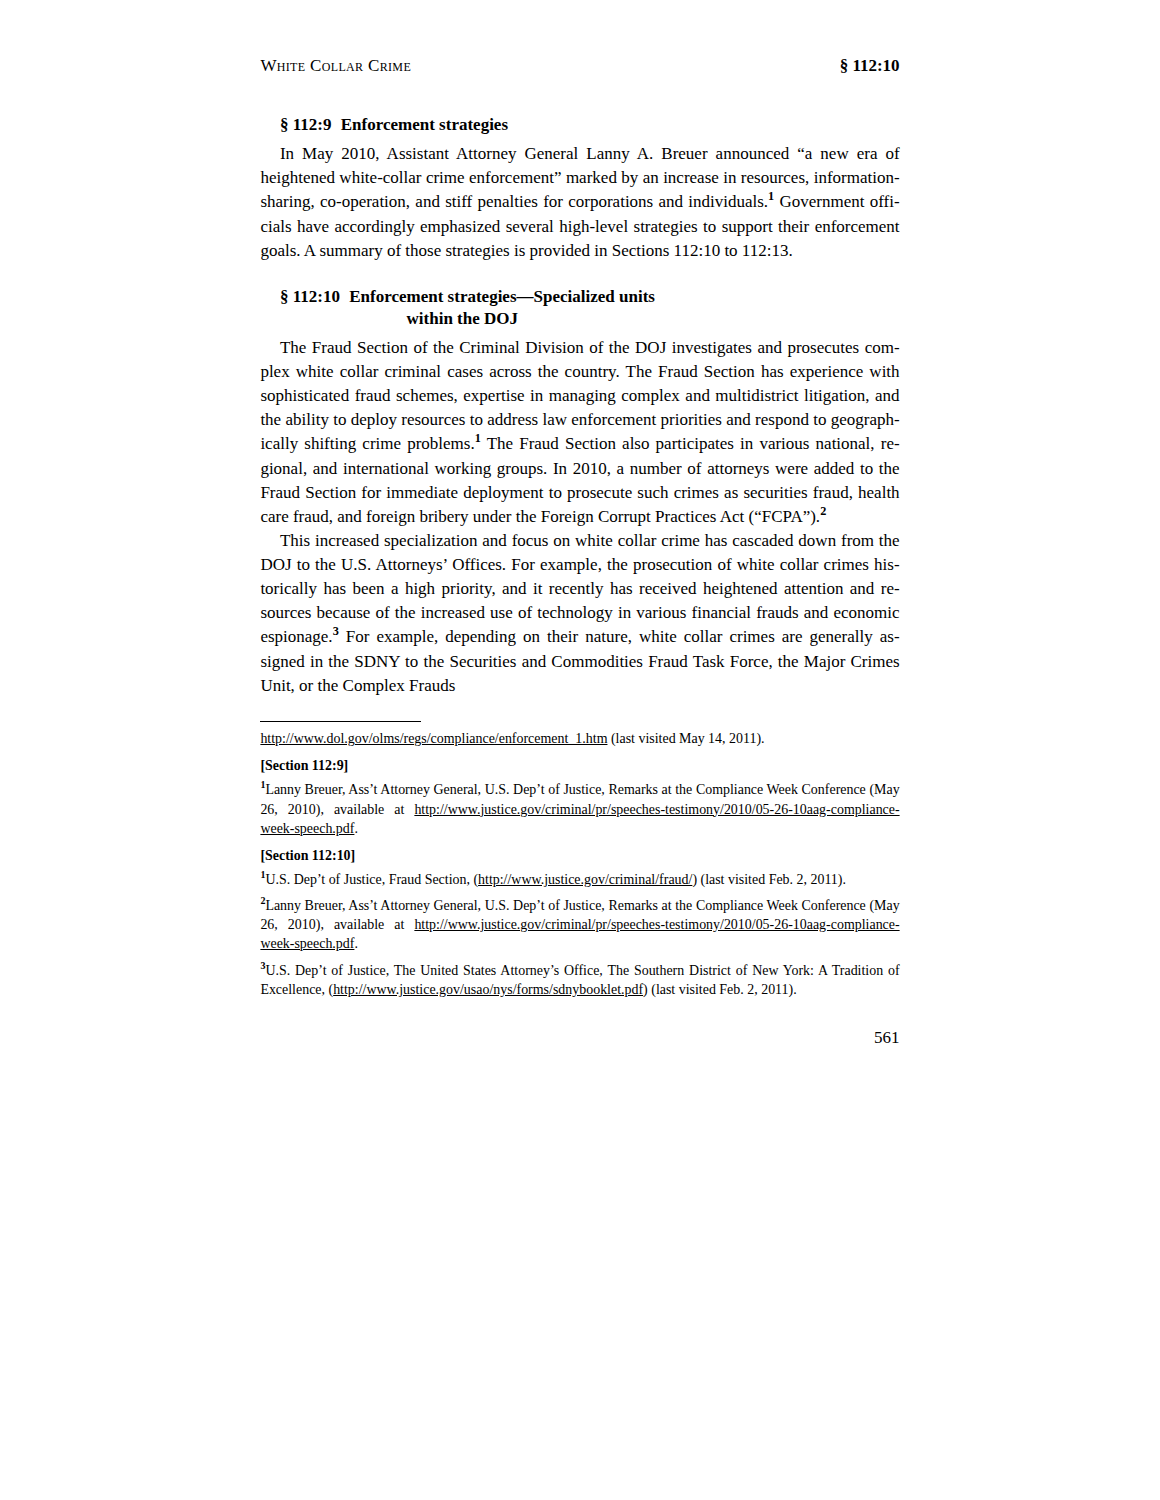White Collar Crime § 112:10
§ 112:9 Enforcement strategies
In May 2010, Assistant Attorney General Lanny A. Breuer announced “a new era of heightened white-collar crime enforcement” marked by an increase in resources, information-sharing, co-operation, and stiff penalties for corporations and individuals.1 Government officials have accordingly emphasized several high-level strategies to support their enforcement goals. A summary of those strategies is provided in Sections 112:10 to 112:13.
§ 112:10 Enforcement strategies—Specialized unitswithin the DOJ
The Fraud Section of the Criminal Division of the DOJ investigates and prosecutes complex white collar criminal cases across the country. The Fraud Section has experience with sophisticated fraud schemes, expertise in managing complex and multidistrict litigation, and the ability to deploy resources to address law enforcement priorities and respond to geographically shifting crime problems.1 The Fraud Section also participates in various national, regional, and international working groups. In 2010, a number of attorneys were added to the Fraud Section for immediate deployment to prosecute such crimes as securities fraud, health care fraud, and foreign bribery under the Foreign Corrupt Practices Act (“FCPA”).2
This increased specialization and focus on white collar crime has cascaded down from the DOJ to the U.S. Attorneys’ Offices. For example, the prosecution of white collar crimes historically has been a high priority, and it recently has received heightened attention and resources because of the increased use of technology in various financial frauds and economic espionage.3 For example, depending on their nature, white collar crimes are generally assigned in the SDNY to the Securities and Commodities Fraud Task Force, the Major Crimes Unit, or the Complex Frauds
http://www.dol.gov/olms/regs/compliance/enforcement_1.htm (last visited May 14, 2011).
[Section 112:9]
1Lanny Breuer, Ass’t Attorney General, U.S. Dep’t of Justice, Remarks at the Compliance Week Conference (May 26, 2010), available at http://www.justice.gov/criminal/pr/speeches-testimony/2010/05-26-10aag-compliance-week-speech.pdf.
[Section 112:10]
1U.S. Dep’t of Justice, Fraud Section, (http://www.justice.gov/criminal/fraud/) (last visited Feb. 2, 2011).
2Lanny Breuer, Ass’t Attorney General, U.S. Dep’t of Justice, Remarks at the Compliance Week Conference (May 26, 2010), available at http://www.justice.gov/criminal/pr/speeches-testimony/2010/05-26-10aag-compliance-week-speech.pdf.
3U.S. Dep’t of Justice, The United States Attorney’s Office, The Southern District of New York: A Tradition of Excellence, (http://www.justice.gov/usao/nys/forms/sdnybooklet.pdf) (last visited Feb. 2, 2011).
561